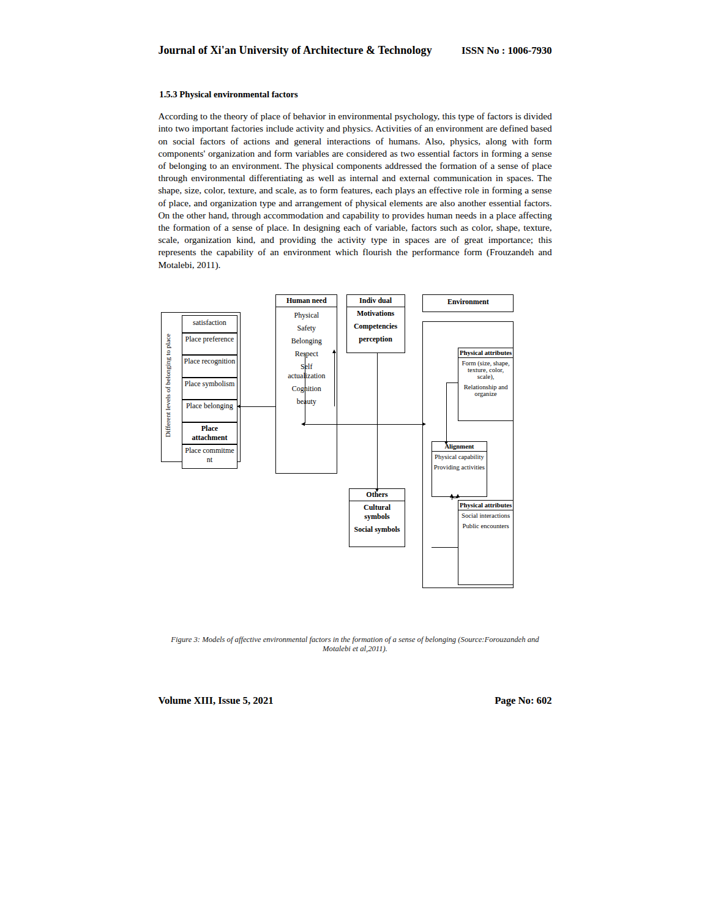Journal of Xi'an University of Architecture & Technology
ISSN No : 1006-7930
1.5.3 Physical environmental factors
According to the theory of place of behavior in environmental psychology, this type of factors is divided into two important factories include activity and physics. Activities of an environment are defined based on social factors of actions and general interactions of humans. Also, physics, along with form components' organization and form variables are considered as two essential factors in forming a sense of belonging to an environment. The physical components addressed the formation of a sense of place through environmental differentiating as well as internal and external communication in spaces. The shape, size, color, texture, and scale, as to form features, each plays an effective role in forming a sense of place, and organization type and arrangement of physical elements are also another essential factors. On the other hand, through accommodation and capability to provides human needs in a place affecting the formation of a sense of place. In designing each of variable, factors such as color, shape, texture, scale, organization kind, and providing the activity type in spaces are of great importance; this represents the capability of an environment which flourish the performance form (Frouzandeh and Motalebi, 2011).
Human need
Physical
Safety
Belonging
Respect
Self
actualization
Cognition
beauty
Indiv dual
Motivations
Competencies
perception
Environment
Physical attributes
Form (size, shape, texture, color, scale),
Relationship and organize
Alignment
Physical capability
Providing activities
Physical attributes
Social interactions
Public encounters
Others
Cultural symbols
Social symbols
Different levels of belonging to place
satisfaction
Place preference
Place recognition
Place symbolism
Place belonging
Place attachment
Place commitme nt
Figure 3: Models of affective environmental factors in the formation of a sense of belonging (Source:Forouzandeh and Motalebi et al,2011).
Volume XIII, Issue 5, 2021
Page No: 602